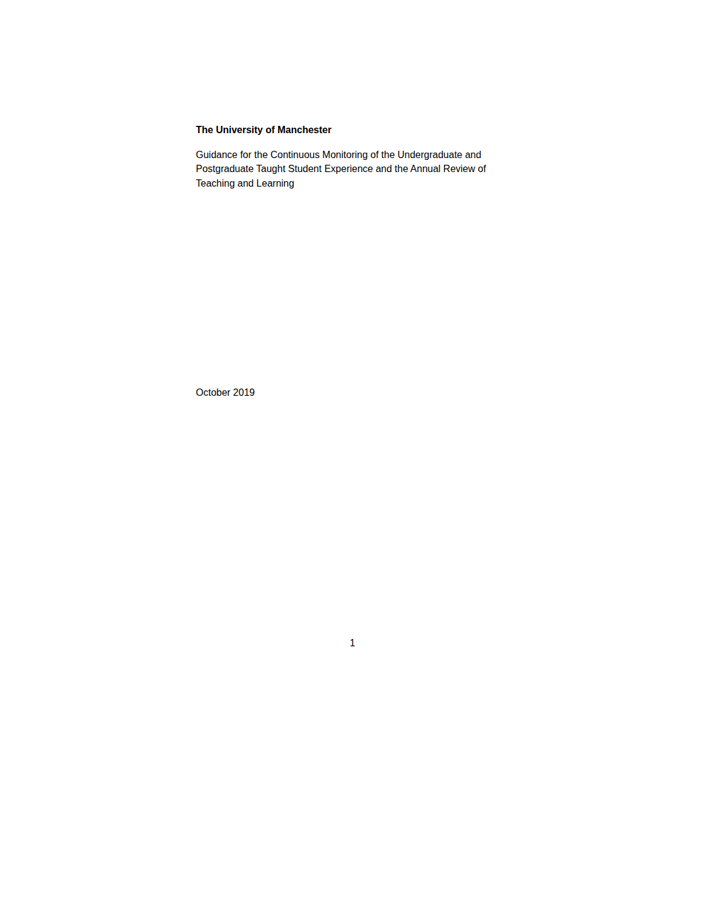The University of Manchester
Guidance for the Continuous Monitoring of the Undergraduate and Postgraduate Taught Student Experience and the Annual Review of Teaching and Learning
October 2019
1